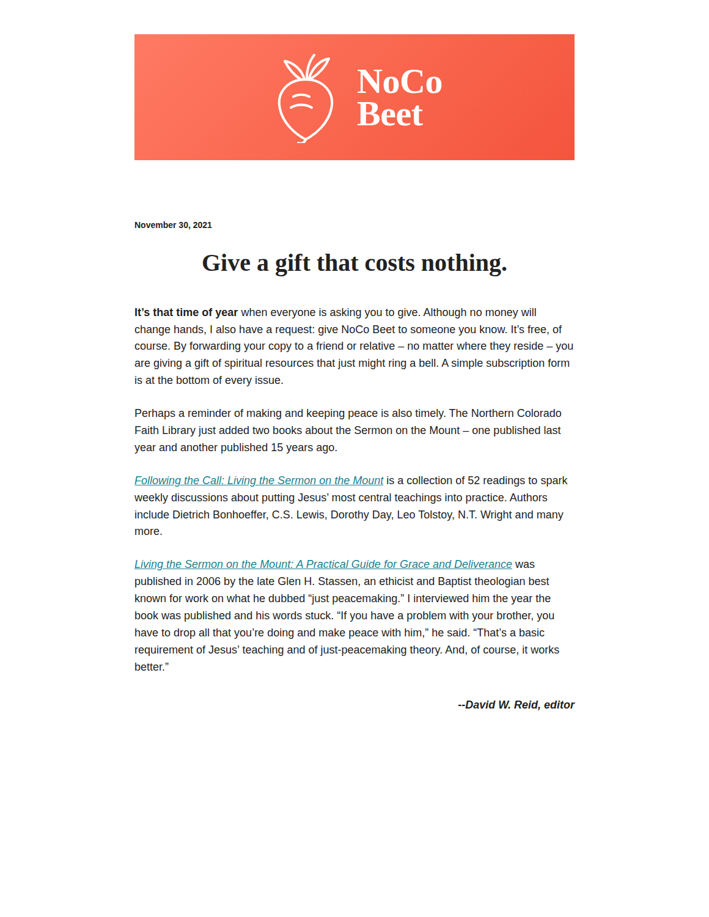NoCo
Beet
November 30, 2021
Give a gift that costs nothing.
It’s that time of year when everyone is asking you to give. Although no money will change hands, I also have a request: give NoCo Beet to someone you know. It’s free, of course. By forwarding your copy to a friend or relative – no matter where they reside – you are giving a gift of spiritual resources that just might ring a bell. A simple subscription form is at the bottom of every issue.
Perhaps a reminder of making and keeping peace is also timely. The Northern Colorado Faith Library just added two books about the Sermon on the Mount – one published last year and another published 15 years ago.
Following the Call: Living the Sermon on the Mount is a collection of 52 readings to spark weekly discussions about putting Jesus’ most central teachings into practice. Authors include Dietrich Bonhoeffer, C.S. Lewis, Dorothy Day, Leo Tolstoy, N.T. Wright and many more.
Living the Sermon on the Mount: A Practical Guide for Grace and Deliverance was published in 2006 by the late Glen H. Stassen, an ethicist and Baptist theologian best known for work on what he dubbed “just peacemaking.” I interviewed him the year the book was published and his words stuck. “If you have a problem with your brother, you have to drop all that you’re doing and make peace with him,” he said. “That’s a basic requirement of Jesus’ teaching and of just-peacemaking theory. And, of course, it works better.”
--David W. Reid, editor